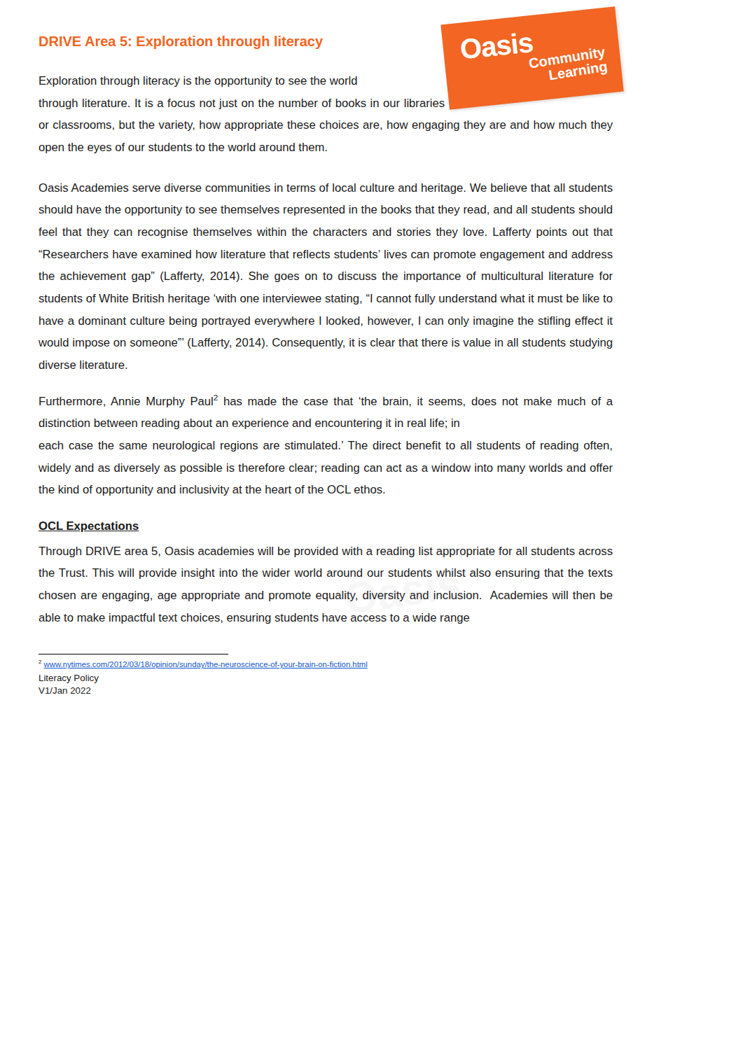Oasis
Community
Learning
DRIVE Area 5: Exploration through literacy
Exploration through literacy is the opportunity to see the world
through literature. It is a focus not just on the number of books in our libraries or classrooms, but the variety, how appropriate these choices are, how engaging they are and how much they open the eyes of our students to the world around them.
Oasis Academies serve diverse communities in terms of local culture and heritage. We believe that all students should have the opportunity to see themselves represented in the books that they read, and all students should feel that they can recognise themselves within the characters and stories they love. Lafferty points out that “Researchers have examined how literature that reflects students’ lives can promote engagement and address the achievement gap” (Lafferty, 2014). She goes on to discuss the importance of multicultural literature for students of White British heritage ‘with one interviewee stating, “I cannot fully understand what it must be like to have a dominant culture being portrayed everywhere I looked, however, I can only imagine the stifling effect it would impose on someone”’ (Lafferty, 2014). Consequently, it is clear that there is value in all students studying diverse literature.
Furthermore, Annie Murphy Paul2 has made the case that ‘the brain, it seems, does not make much of a distinction between reading about an experience and encountering it in real life; in
each case the same neurological regions are stimulated.’ The direct benefit to all students of reading often, widely and as diversely as possible is therefore clear; reading can act as a window into many worlds and offer the kind of opportunity and inclusivity at the heart of the OCL ethos.
OCL Expectations
Through DRIVE area 5, Oasis academies will be provided with a reading list appropriate for all students across the Trust. This will provide insight into the wider world around our students whilst also ensuring that the texts chosen are engaging, age appropriate and promote equality, diversity and inclusion. Academies will then be able to make impactful text choices, ensuring students have access to a wide range
2 www.nytimes.com/2012/03/18/opinion/sunday/the-neuroscience-of-your-brain-on-fiction.html
Literacy Policy
V1/Jan 2022
Oasis